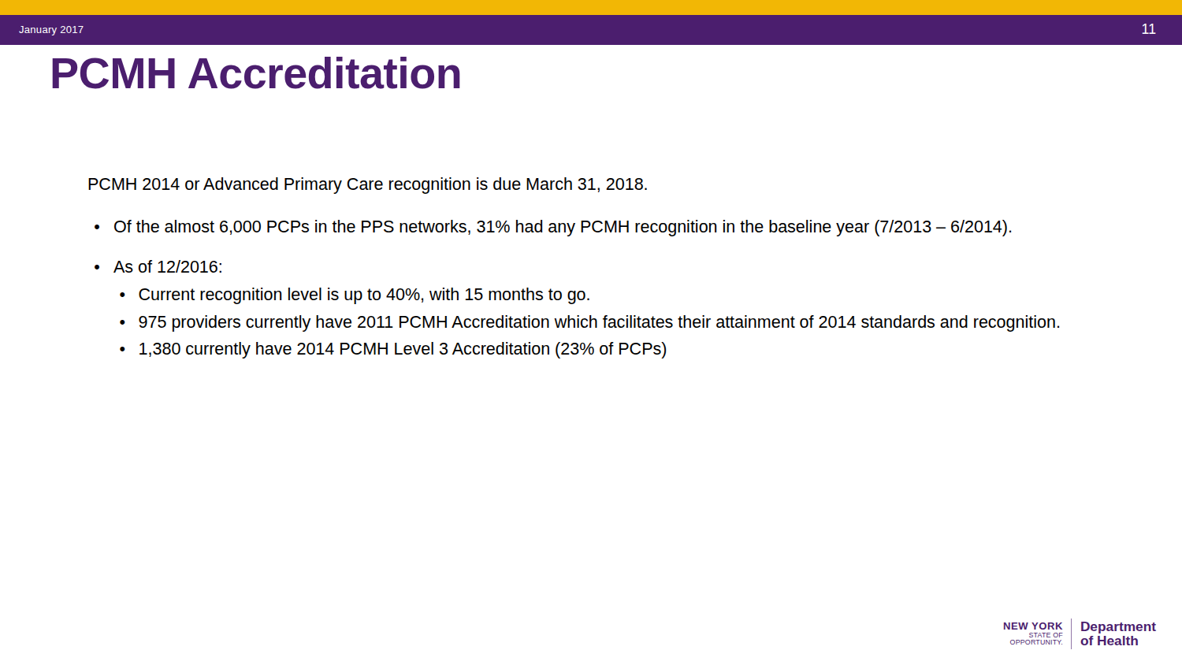January 2017
11
PCMH Accreditation
PCMH 2014 or Advanced Primary Care recognition is due March 31, 2018.
Of the almost 6,000 PCPs in the PPS networks, 31% had any PCMH recognition in the baseline year (7/2013 – 6/2014).
As of 12/2016:
Current recognition level is up to 40%, with 15 months to go.
975 providers currently have 2011 PCMH Accreditation which facilitates their attainment of 2014 standards and recognition.
1,380 currently have 2014 PCMH Level 3 Accreditation (23% of PCPs)
NEW YORK STATE OF
OPPORTUNITY.
Department of Health